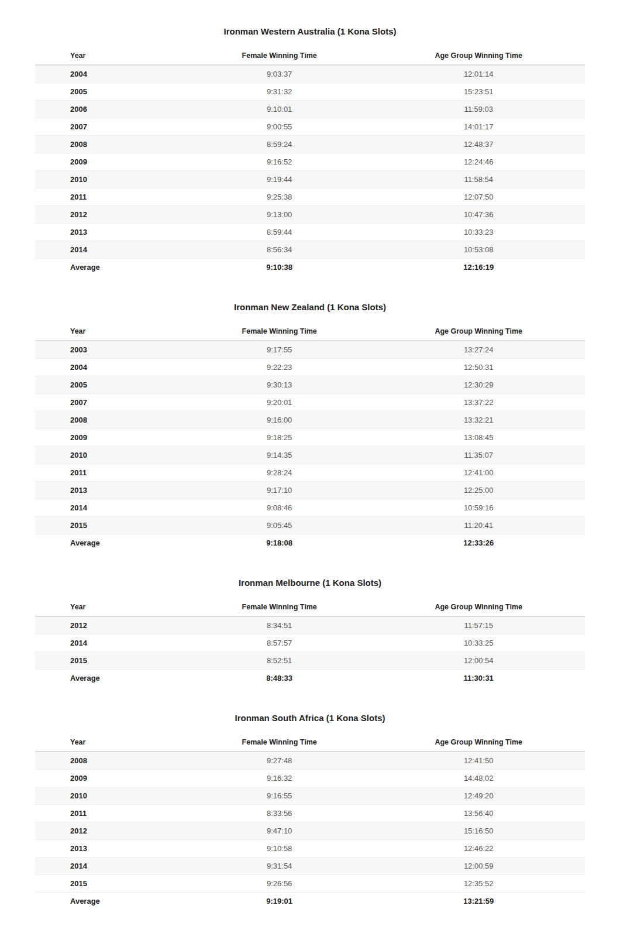Ironman Western Australia (1 Kona Slots)
| Year | Female Winning Time | Age Group Winning Time |
| --- | --- | --- |
| 2004 | 9:03:37 | 12:01:14 |
| 2005 | 9:31:32 | 15:23:51 |
| 2006 | 9:10:01 | 11:59:03 |
| 2007 | 9:00:55 | 14:01:17 |
| 2008 | 8:59:24 | 12:48:37 |
| 2009 | 9:16:52 | 12:24:46 |
| 2010 | 9:19:44 | 11:58:54 |
| 2011 | 9:25:38 | 12:07:50 |
| 2012 | 9:13:00 | 10:47:36 |
| 2013 | 8:59:44 | 10:33:23 |
| 2014 | 8:56:34 | 10:53:08 |
| Average | 9:10:38 | 12:16:19 |
Ironman New Zealand (1 Kona Slots)
| Year | Female Winning Time | Age Group Winning Time |
| --- | --- | --- |
| 2003 | 9:17:55 | 13:27:24 |
| 2004 | 9:22:23 | 12:50:31 |
| 2005 | 9:30:13 | 12:30:29 |
| 2007 | 9:20:01 | 13:37:22 |
| 2008 | 9:16:00 | 13:32:21 |
| 2009 | 9:18:25 | 13:08:45 |
| 2010 | 9:14:35 | 11:35:07 |
| 2011 | 9:28:24 | 12:41:00 |
| 2013 | 9:17:10 | 12:25:00 |
| 2014 | 9:08:46 | 10:59:16 |
| 2015 | 9:05:45 | 11:20:41 |
| Average | 9:18:08 | 12:33:26 |
Ironman Melbourne (1 Kona Slots)
| Year | Female Winning Time | Age Group Winning Time |
| --- | --- | --- |
| 2012 | 8:34:51 | 11:57:15 |
| 2014 | 8:57:57 | 10:33:25 |
| 2015 | 8:52:51 | 12:00:54 |
| Average | 8:48:33 | 11:30:31 |
Ironman South Africa (1 Kona Slots)
| Year | Female Winning Time | Age Group Winning Time |
| --- | --- | --- |
| 2008 | 9:27:48 | 12:41:50 |
| 2009 | 9:16:32 | 14:48:02 |
| 2010 | 9:16:55 | 12:49:20 |
| 2011 | 8:33:56 | 13:56:40 |
| 2012 | 9:47:10 | 15:16:50 |
| 2013 | 9:10:58 | 12:46:22 |
| 2014 | 9:31:54 | 12:00:59 |
| 2015 | 9:26:56 | 12:35:52 |
| Average | 9:19:01 | 13:21:59 |